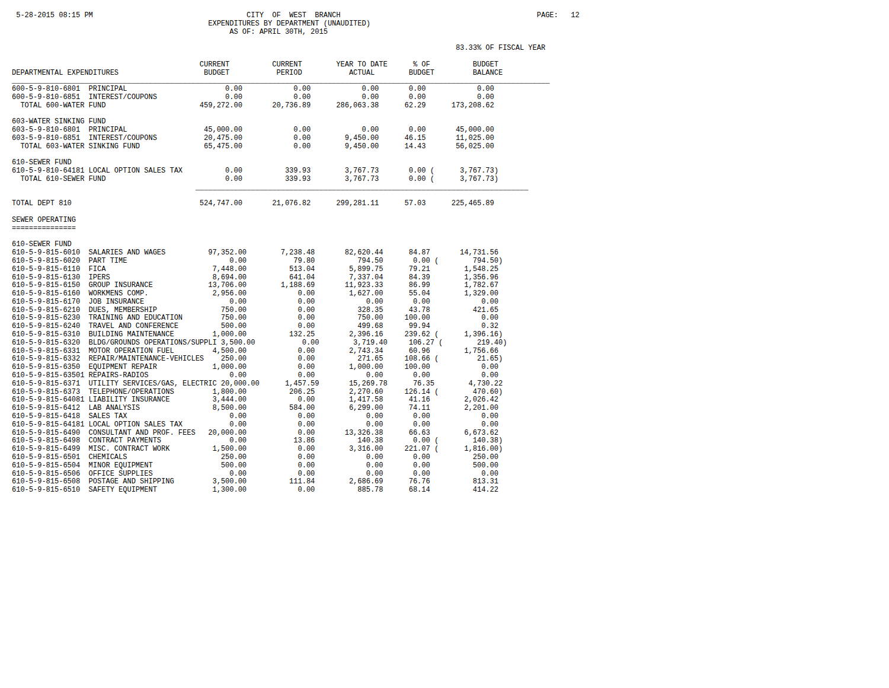5-28-2015 08:15 PM                                    CITY  OF  WEST  BRANCH                                              PAGE:   12
                                              EXPENDITURES BY DEPARTMENT (UNAUDITED)
                                                   AS OF: APRIL 30TH, 2015

                                                                                                        83.33% OF FISCAL YEAR

                                            CURRENT          CURRENT        YEAR TO DATE      % OF          BUDGET
DEPARTMENTAL EXPENDITURES                    BUDGET           PERIOD           ACTUAL        BUDGET         BALANCE
______________________________________________________________________________________________________________________________
600-5-9-810-6801  PRINCIPAL                       0.00            0.00            0.00       0.00            0.00
600-5-9-810-6851  INTEREST/COUPONS                0.00            0.00            0.00       0.00            0.00
  TOTAL 600-WATER FUND                      459,272.00       20,736.89      286,063.38      62.29      173,208.62

603-WATER SINKING FUND
603-5-9-810-6801  PRINCIPAL                  45,000.00            0.00            0.00       0.00       45,000.00
603-5-9-810-6851  INTEREST/COUPONS           20,475.00            0.00        9,450.00      46.15       11,025.00
  TOTAL 603-WATER SINKING FUND               65,475.00            0.00        9,450.00      14.43       56,025.00

610-SEWER FUND
610-5-9-810-64181 LOCAL OPTION SALES TAX          0.00          339.93        3,767.73       0.00 (      3,767.73)
  TOTAL 610-SEWER FUND                            0.00          339.93        3,767.73       0.00 (      3,767.73)
                                           ______________________________________________________________________________

TOTAL DEPT 810                              524,747.00       21,076.82      299,281.11      57.03      225,465.89

SEWER OPERATING
===============

610-SEWER FUND
610-5-9-815-6010  SALARIES AND WAGES          97,352.00        7,238.48       82,620.44      84.87       14,731.56
610-5-9-815-6020  PART TIME                        0.00           79.80          794.50       0.00 (        794.50)
610-5-9-815-6110  FICA                         7,448.00          513.04        5,899.75      79.21        1,548.25
610-5-9-815-6130  IPERS                        8,694.00          641.04        7,337.04      84.39        1,356.96
610-5-9-815-6150  GROUP INSURANCE             13,706.00        1,188.69       11,923.33      86.99        1,782.67
610-5-9-815-6160  WORKMENS COMP.               2,956.00            0.00        1,627.00      55.04        1,329.00
610-5-9-815-6170  JOB INSURANCE                    0.00            0.00            0.00       0.00            0.00
610-5-9-815-6210  DUES, MEMBERSHIP               750.00            0.00          328.35      43.78          421.65
610-5-9-815-6230  TRAINING AND EDUCATION         750.00            0.00          750.00     100.00            0.00
610-5-9-815-6240  TRAVEL AND CONFERENCE          500.00            0.00          499.68      99.94            0.32
610-5-9-815-6310  BUILDING MAINTENANCE         1,000.00          132.25        2,396.16     239.62 (      1,396.16)
610-5-9-815-6320  BLDG/GROUNDS OPERATIONS/SUPPLI 3,500.00           0.00        3,719.40     106.27 (        219.40)
610-5-9-815-6331  MOTOR OPERATION FUEL         4,500.00            0.00        2,743.34      60.96        1,756.66
610-5-9-815-6332  REPAIR/MAINTENANCE-VEHICLES    250.00            0.00          271.65     108.66 (         21.65)
610-5-9-815-6350  EQUIPMENT REPAIR             1,000.00            0.00        1,000.00     100.00            0.00
610-5-9-815-63501 REPAIRS-RADIOS                   0.00            0.00            0.00       0.00            0.00
610-5-9-815-6371  UTILITY SERVICES/GAS, ELECTRIC 20,000.00      1,457.59       15,269.78      76.35        4,730.22
610-5-9-815-6373  TELEPHONE/OPERATIONS         1,800.00          206.25        2,270.60     126.14 (        470.60)
610-5-9-815-64081 LIABILITY INSURANCE          3,444.00            0.00        1,417.58      41.16        2,026.42
610-5-9-815-6412  LAB ANALYSIS                 8,500.00          584.00        6,299.00      74.11        2,201.00
610-5-9-815-6418  SALES TAX                        0.00            0.00            0.00       0.00            0.00
610-5-9-815-64181 LOCAL OPTION SALES TAX           0.00            0.00            0.00       0.00            0.00
610-5-9-815-6490  CONSULTANT AND PROF. FEES   20,000.00            0.00       13,326.38      66.63        6,673.62
610-5-9-815-6498  CONTRACT PAYMENTS                0.00           13.86          140.38       0.00 (        140.38)
610-5-9-815-6499  MISC. CONTRACT WORK          1,500.00            0.00        3,316.00     221.07 (      1,816.00)
610-5-9-815-6501  CHEMICALS                      250.00            0.00            0.00       0.00          250.00
610-5-9-815-6504  MINOR EQUIPMENT                500.00            0.00            0.00       0.00          500.00
610-5-9-815-6506  OFFICE SUPPLIES                  0.00            0.00            0.00       0.00            0.00
610-5-9-815-6508  POSTAGE AND SHIPPING         3,500.00          111.84        2,686.69      76.76          813.31
610-5-9-815-6510  SAFETY EQUIPMENT             1,300.00            0.00          885.78      68.14          414.22